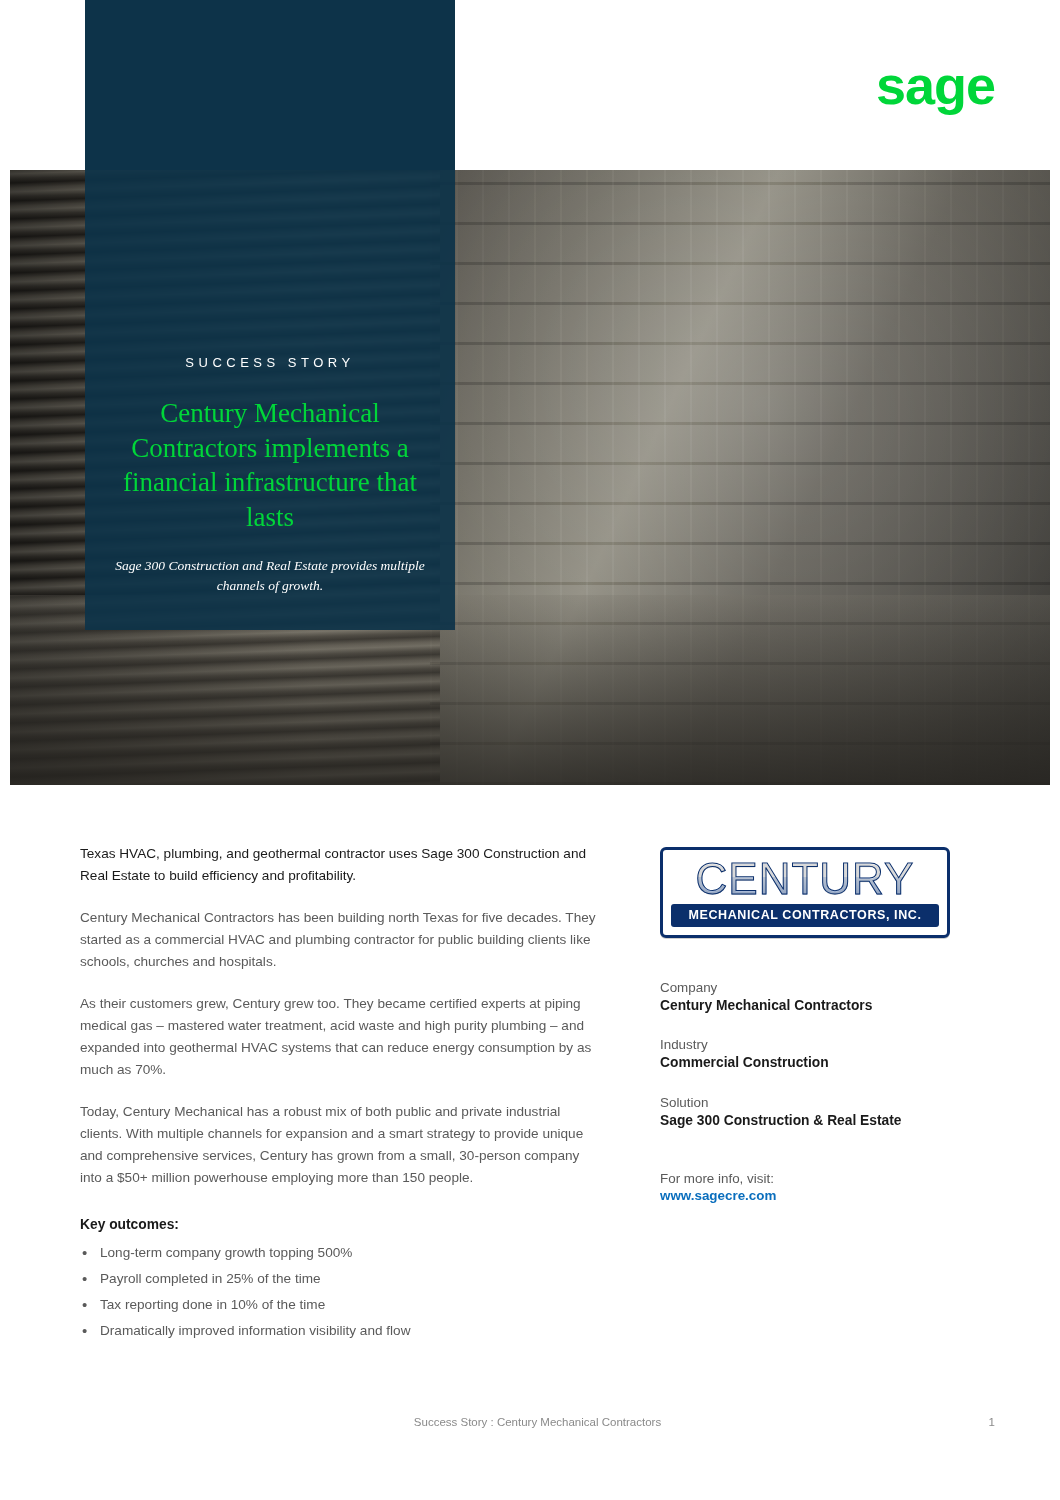sage
SUCCESS STORY
Century Mechanical Contractors implements a financial infrastructure that lasts
Sage 300 Construction and Real Estate provides multiple channels of growth.
Texas HVAC, plumbing, and geothermal contractor uses Sage 300 Construction and Real Estate to build efficiency and profitability.
Century Mechanical Contractors has been building north Texas for five decades. They started as a commercial HVAC and plumbing contractor for public building clients like schools, churches and hospitals.
As their customers grew, Century grew too. They became certified experts at piping medical gas – mastered water treatment, acid waste and high purity plumbing – and expanded into geothermal HVAC systems that can reduce energy consumption by as much as 70%.
Today, Century Mechanical has a robust mix of both public and private industrial clients. With multiple channels for expansion and a smart strategy to provide unique and comprehensive services, Century has grown from a small, 30-person company into a $50+ million powerhouse employing more than 150 people.
Key outcomes:
Long-term company growth topping 500%
Payroll completed in 25% of the time
Tax reporting done in 10% of the time
Dramatically improved information visibility and flow
CENTURY
MECHANICAL CONTRACTORS, INC.
Company
Century Mechanical Contractors
Industry
Commercial Construction
Solution
Sage 300 Construction & Real Estate
For more info, visit:
www.sagecre.com
Success Story : Century Mechanical Contractors 1